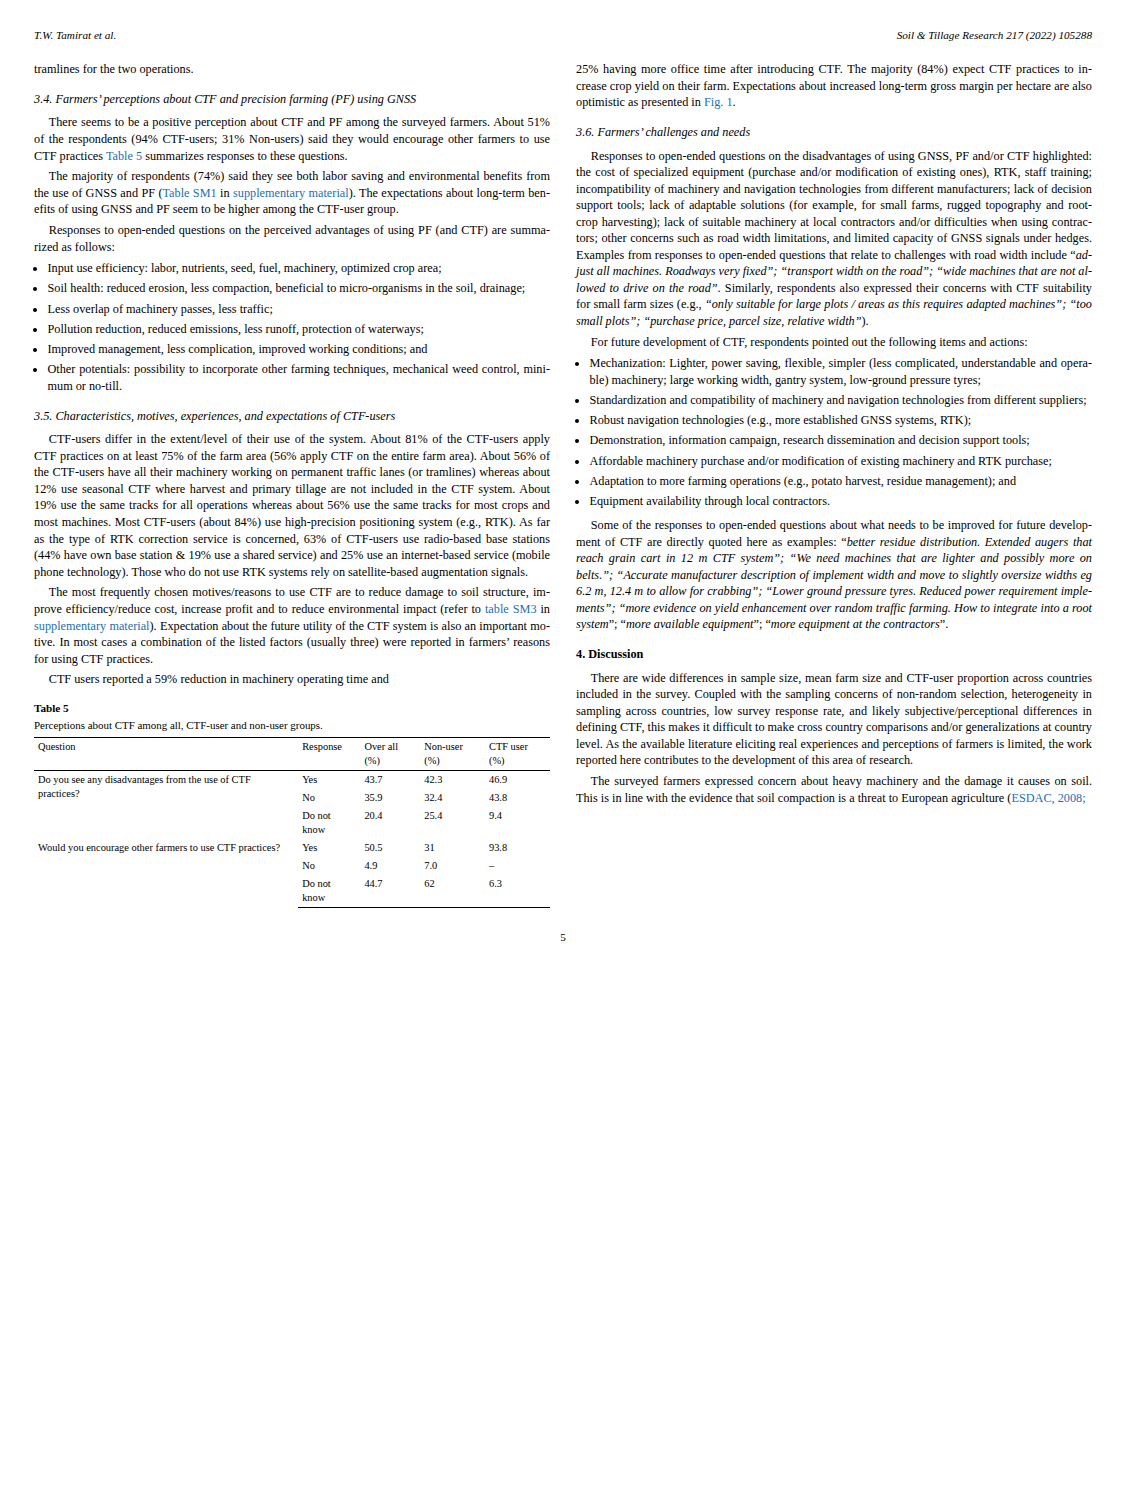T.W. Tamirat et al. Soil & Tillage Research 217 (2022) 105288
tramlines for the two operations.
3.4. Farmers’ perceptions about CTF and precision farming (PF) using GNSS
There seems to be a positive perception about CTF and PF among the surveyed farmers. About 51% of the respondents (94% CTF-users; 31% Non-users) said they would encourage other farmers to use CTF practices Table 5 summarizes responses to these questions.
The majority of respondents (74%) said they see both labor saving and environmental benefits from the use of GNSS and PF (Table SM1 in supplementary material). The expectations about long-term benefits of using GNSS and PF seem to be higher among the CTF-user group.
Responses to open-ended questions on the perceived advantages of using PF (and CTF) are summarized as follows:
Input use efficiency: labor, nutrients, seed, fuel, machinery, optimized crop area;
Soil health: reduced erosion, less compaction, beneficial to micro-organisms in the soil, drainage;
Less overlap of machinery passes, less traffic;
Pollution reduction, reduced emissions, less runoff, protection of waterways;
Improved management, less complication, improved working conditions; and
Other potentials: possibility to incorporate other farming techniques, mechanical weed control, minimum or no-till.
3.5. Characteristics, motives, experiences, and expectations of CTF-users
CTF-users differ in the extent/level of their use of the system. About 81% of the CTF-users apply CTF practices on at least 75% of the farm area (56% apply CTF on the entire farm area). About 56% of the CTF-users have all their machinery working on permanent traffic lanes (or tramlines) whereas about 12% use seasonal CTF where harvest and primary tillage are not included in the CTF system. About 19% use the same tracks for all operations whereas about 56% use the same tracks for most crops and most machines. Most CTF-users (about 84%) use high-precision positioning system (e.g., RTK). As far as the type of RTK correction service is concerned, 63% of CTF-users use radio-based base stations (44% have own base station & 19% use a shared service) and 25% use an internet-based service (mobile phone technology). Those who do not use RTK systems rely on satellite-based augmentation signals.
The most frequently chosen motives/reasons to use CTF are to reduce damage to soil structure, improve efficiency/reduce cost, increase profit and to reduce environmental impact (refer to table SM3 in supplementary material). Expectation about the future utility of the CTF system is also an important motive. In most cases a combination of the listed factors (usually three) were reported in farmers’ reasons for using CTF practices.
CTF users reported a 59% reduction in machinery operating time and
Table 5
Perceptions about CTF among all, CTF-user and non-user groups.
| Question | Response | Over all (%) | Non-user (%) | CTF user (%) |
| --- | --- | --- | --- | --- |
| Do you see any disadvantages from the use of CTF practices? | Yes | 43.7 | 42.3 | 46.9 |
| No | 35.9 | 32.4 | 43.8 |
| Do not know | 20.4 | 25.4 | 9.4 |
| Would you encourage other farmers to use CTF practices? | Yes | 50.5 | 31 | 93.8 |
| No | 4.9 | 7.0 | – |
| Do not know | 44.7 | 62 | 6.3 |
25% having more office time after introducing CTF. The majority (84%) expect CTF practices to increase crop yield on their farm. Expectations about increased long-term gross margin per hectare are also optimistic as presented in Fig. 1.
3.6. Farmers’ challenges and needs
Responses to open-ended questions on the disadvantages of using GNSS, PF and/or CTF highlighted: the cost of specialized equipment (purchase and/or modification of existing ones), RTK, staff training; incompatibility of machinery and navigation technologies from different manufacturers; lack of decision support tools; lack of adaptable solutions (for example, for small farms, rugged topography and root-crop harvesting); lack of suitable machinery at local contractors and/or difficulties when using contractors; other concerns such as road width limitations, and limited capacity of GNSS signals under hedges. Examples from responses to open-ended questions that relate to challenges with road width include “adjust all machines. Roadways very fixed”; “transport width on the road”; “wide machines that are not allowed to drive on the road”. Similarly, respondents also expressed their concerns with CTF suitability for small farm sizes (e.g., “only suitable for large plots / areas as this requires adapted machines”; “too small plots”; “purchase price, parcel size, relative width”).
For future development of CTF, respondents pointed out the following items and actions:
Mechanization: Lighter, power saving, flexible, simpler (less complicated, understandable and operable) machinery; large working width, gantry system, low-ground pressure tyres;
Standardization and compatibility of machinery and navigation technologies from different suppliers;
Robust navigation technologies (e.g., more established GNSS systems, RTK);
Demonstration, information campaign, research dissemination and decision support tools;
Affordable machinery purchase and/or modification of existing machinery and RTK purchase;
Adaptation to more farming operations (e.g., potato harvest, residue management); and
Equipment availability through local contractors.
Some of the responses to open-ended questions about what needs to be improved for future development of CTF are directly quoted here as examples: “better residue distribution. Extended augers that reach grain cart in 12 m CTF system”; “We need machines that are lighter and possibly more on belts.”; “Accurate manufacturer description of implement width and move to slightly oversize widths eg 6.2 m, 12.4 m to allow for crabbing”; “Lower ground pressure tyres. Reduced power requirement implements”; “more evidence on yield enhancement over random traffic farming. How to integrate into a root system”; “more available equipment”; “more equipment at the contractors”.
4. Discussion
There are wide differences in sample size, mean farm size and CTF-user proportion across countries included in the survey. Coupled with the sampling concerns of non-random selection, heterogeneity in sampling across countries, low survey response rate, and likely subjective/perceptional differences in defining CTF, this makes it difficult to make cross country comparisons and/or generalizations at country level. As the available literature eliciting real experiences and perceptions of farmers is limited, the work reported here contributes to the development of this area of research.
The surveyed farmers expressed concern about heavy machinery and the damage it causes on soil. This is in line with the evidence that soil compaction is a threat to European agriculture (ESDAC, 2008;
5